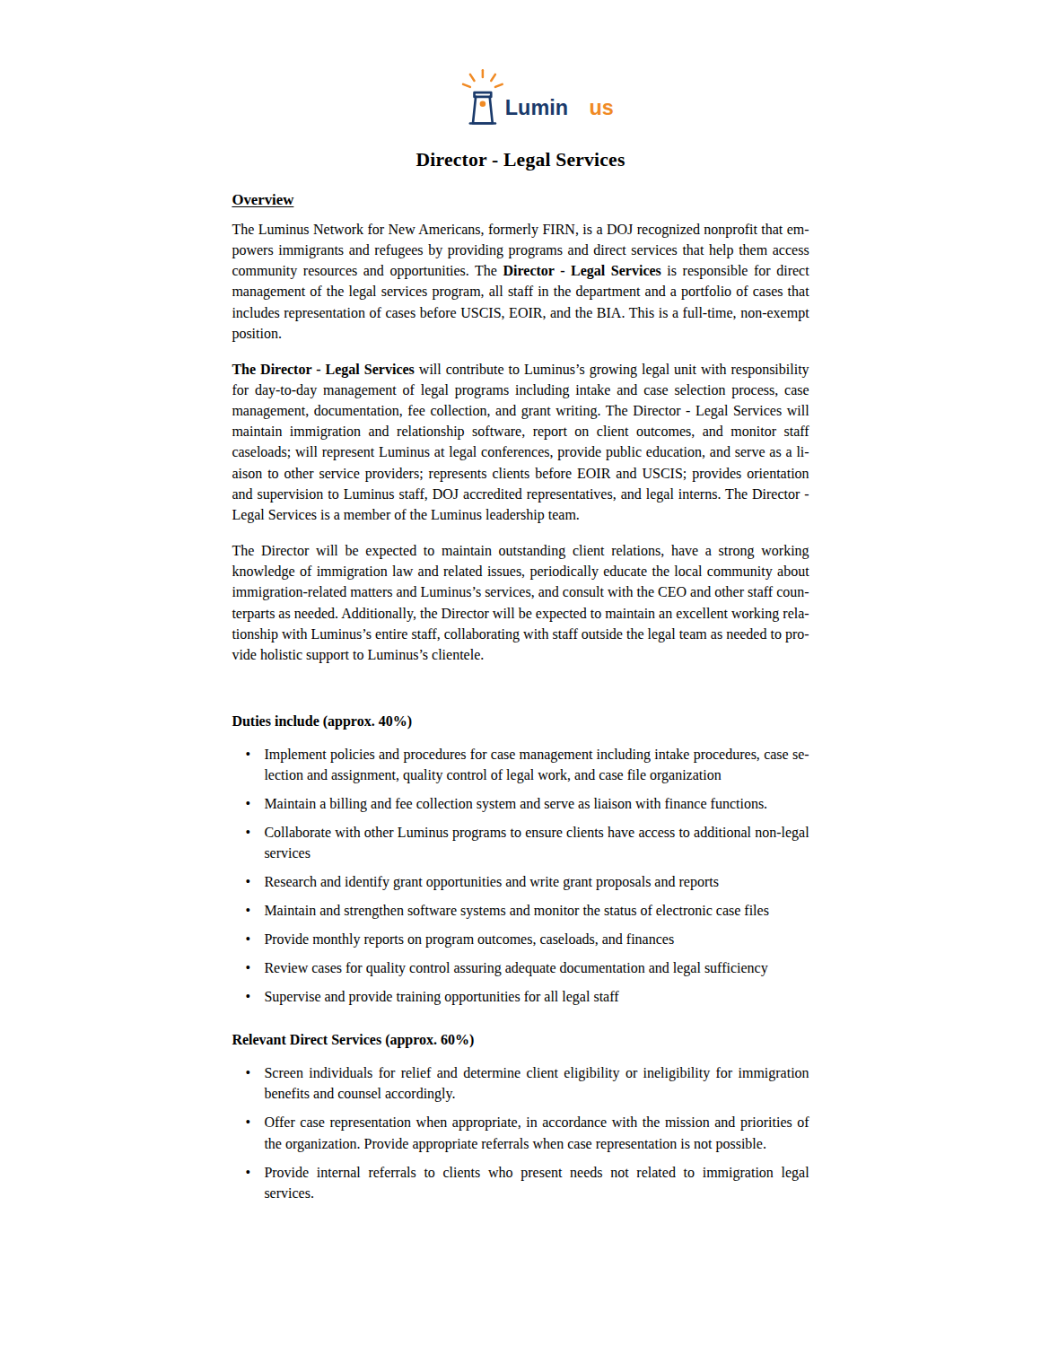Lumin us
Director - Legal Services
Overview
The Luminus Network for New Americans, formerly FIRN, is a DOJ recognized nonprofit that empowers immigrants and refugees by providing programs and direct services that help them access community resources and opportunities. The Director - Legal Services is responsible for direct management of the legal services program, all staff in the department and a portfolio of cases that includes representation of cases before USCIS, EOIR, and the BIA. This is a full-time, non-exempt position.
The Director - Legal Services will contribute to Luminus’s growing legal unit with responsibility for day-to-day management of legal programs including intake and case selection process, case management, documentation, fee collection, and grant writing. The Director - Legal Services will maintain immigration and relationship software, report on client outcomes, and monitor staff caseloads; will represent Luminus at legal conferences, provide public education, and serve as a liaison to other service providers; represents clients before EOIR and USCIS; provides orientation and supervision to Luminus staff, DOJ accredited representatives, and legal interns. The Director - Legal Services is a member of the Luminus leadership team.
The Director will be expected to maintain outstanding client relations, have a strong working knowledge of immigration law and related issues, periodically educate the local community about immigration-related matters and Luminus’s services, and consult with the CEO and other staff counterparts as needed. Additionally, the Director will be expected to maintain an excellent working relationship with Luminus’s entire staff, collaborating with staff outside the legal team as needed to provide holistic support to Luminus’s clientele.
Duties include (approx. 40%)
Implement policies and procedures for case management including intake procedures, case selection and assignment, quality control of legal work, and case file organization
Maintain a billing and fee collection system and serve as liaison with finance functions.
Collaborate with other Luminus programs to ensure clients have access to additional non-legal services
Research and identify grant opportunities and write grant proposals and reports
Maintain and strengthen software systems and monitor the status of electronic case files
Provide monthly reports on program outcomes, caseloads, and finances
Review cases for quality control assuring adequate documentation and legal sufficiency
Supervise and provide training opportunities for all legal staff
Relevant Direct Services (approx. 60%)
Screen individuals for relief and determine client eligibility or ineligibility for immigration benefits and counsel accordingly.
Offer case representation when appropriate, in accordance with the mission and priorities of the organization. Provide appropriate referrals when case representation is not possible.
Provide internal referrals to clients who present needs not related to immigration legal services.